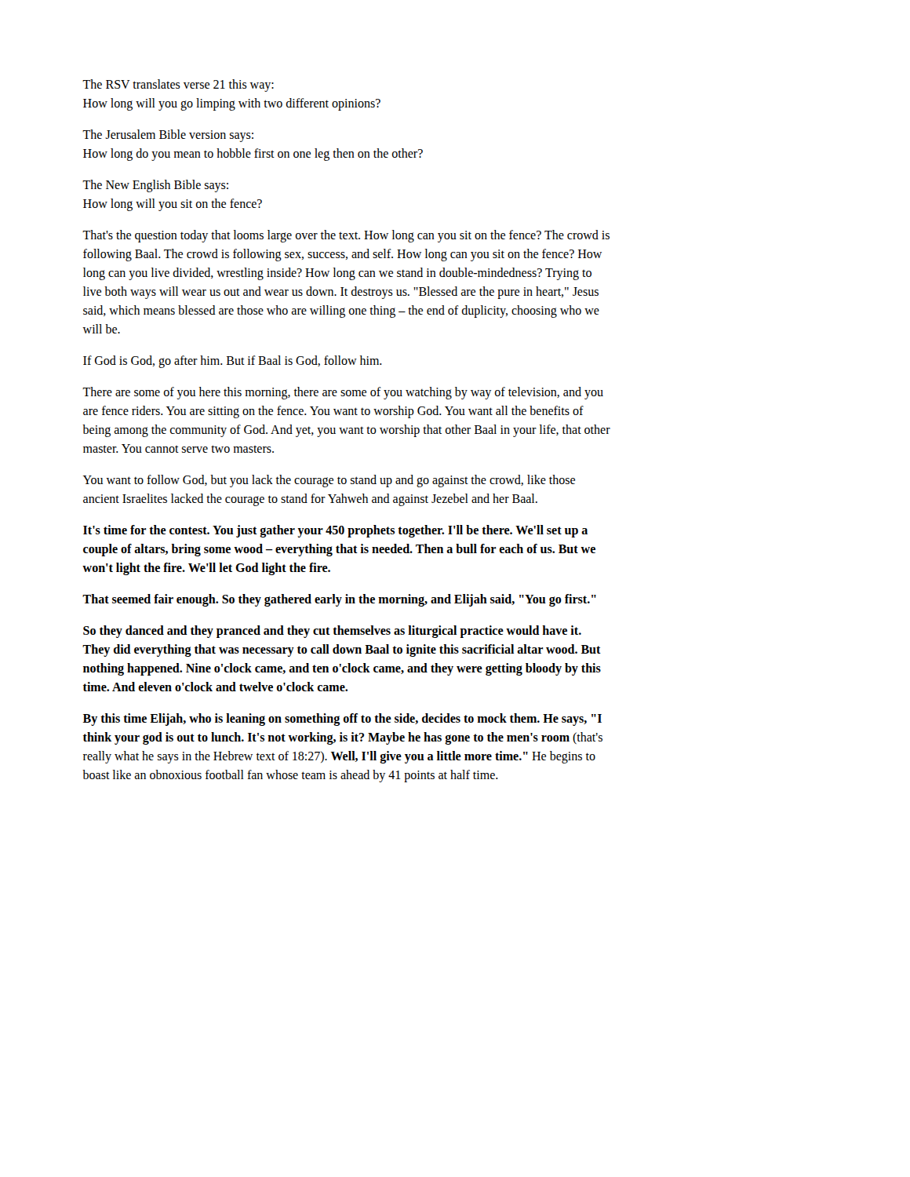The RSV translates verse 21 this way:
How long will you go limping with two different opinions?
The Jerusalem Bible version says:
How long do you mean to hobble first on one leg then on the other?
The New English Bible says:
How long will you sit on the fence?
That's the question today that looms large over the text. How long can you sit on the fence? The crowd is following Baal. The crowd is following sex, success, and self. How long can you sit on the fence? How long can you live divided, wrestling inside? How long can we stand in double-mindedness? Trying to live both ways will wear us out and wear us down. It destroys us. "Blessed are the pure in heart," Jesus said, which means blessed are those who are willing one thing – the end of duplicity, choosing who we will be.
If God is God, go after him. But if Baal is God, follow him.
There are some of you here this morning, there are some of you watching by way of television, and you are fence riders. You are sitting on the fence. You want to worship God. You want all the benefits of being among the community of God. And yet, you want to worship that other Baal in your life, that other master. You cannot serve two masters.
You want to follow God, but you lack the courage to stand up and go against the crowd, like those ancient Israelites lacked the courage to stand for Yahweh and against Jezebel and her Baal.
It's time for the contest. You just gather your 450 prophets together. I'll be there. We'll set up a couple of altars, bring some wood – everything that is needed. Then a bull for each of us. But we won't light the fire. We'll let God light the fire.
That seemed fair enough. So they gathered early in the morning, and Elijah said, "You go first."
So they danced and they pranced and they cut themselves as liturgical practice would have it. They did everything that was necessary to call down Baal to ignite this sacrificial altar wood. But nothing happened. Nine o'clock came, and ten o'clock came, and they were getting bloody by this time. And eleven o'clock and twelve o'clock came.
By this time Elijah, who is leaning on something off to the side, decides to mock them. He says, "I think your god is out to lunch. It's not working, is it? Maybe he has gone to the men's room (that's really what he says in the Hebrew text of 18:27). Well, I'll give you a little more time." He begins to boast like an obnoxious football fan whose team is ahead by 41 points at half time.